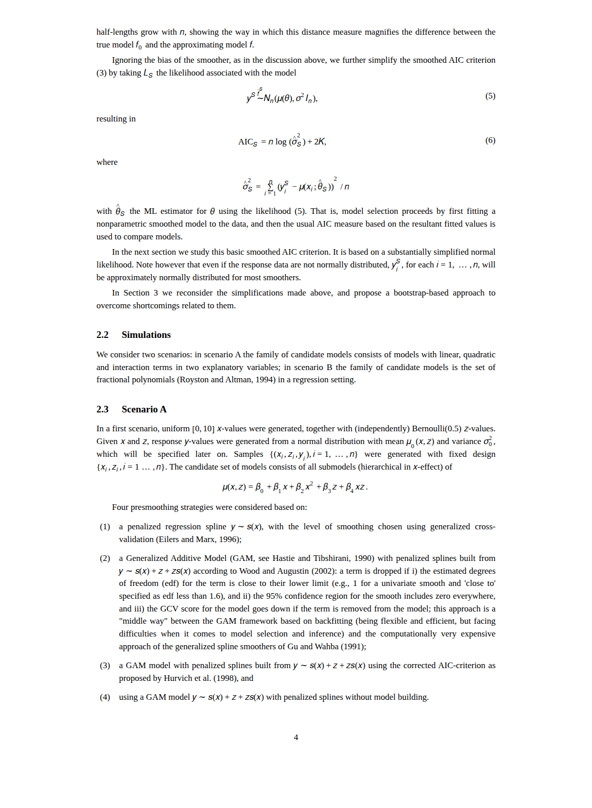half-lengths grow with n, showing the way in which this distance measure magnifies the difference between the true model f0 and the approximating model f.
Ignoring the bias of the smoother, as in the discussion above, we further simplify the smoothed AIC criterion (3) by taking LS the likelihood associated with the model
yS ∼ f˜S Nn (μ(θ), σ2In),
(5)
resulting in
AICS = nlog(σ^S2) +2K,
(6)
where
σ^S2 = ∑ i=1 n (yiS−μ(xi;θ^S)) 2 /n
with θ^S the ML estimator for θ using the likelihood (5). That is, model selection proceeds by first fitting a nonparametric smoothed model to the data, and then the usual AIC measure based on the resultant fitted values is used to compare models.
In the next section we study this basic smoothed AIC criterion. It is based on a substantially simplified normal likelihood. Note however that even if the response data are not normally distributed, yiS, for each i=1,…,n, will be approximately normally distributed for most smoothers.
In Section 3 we reconsider the simplifications made above, and propose a bootstrap-based approach to overcome shortcomings related to them.
2.2 Simulations
We consider two scenarios: in scenario A the family of candidate models consists of models with linear, quadratic and interaction terms in two explanatory variables; in scenario B the family of candidate models is the set of fractional polynomials (Royston and Altman, 1994) in a regression setting.
2.3 Scenario A
In a first scenario, uniform [0,10] x-values were generated, together with (independently) Bernoulli(0.5) z-values. Given x and z, response y-values were generated from a normal distribution with mean μ0(x,z) and variance σ02, which will be specified later on. Samples {(xi,zi,yi),i=1,…,n} were generated with fixed design {xi,zi,i=1…,n}. The candidate set of models consists of all submodels (hierarchical in x-effect) of
μ(x,z) = β0+ β1x+ β2x2+ β3z+ β4xz.
Four presmoothing strategies were considered based on:
a penalized regression spline y∼s(x), with the level of smoothing chosen using generalized cross-validation (Eilers and Marx, 1996);
a Generalized Additive Model (GAM, see Hastie and Tibshirani, 1990) with penalized splines built from y∼s(x)+z+zs(x) according to Wood and Augustin (2002): a term is dropped if i) the estimated degrees of freedom (edf) for the term is close to their lower limit (e.g., 1 for a univariate smooth and 'close to' specified as edf less than 1.6), and ii) the 95% confidence region for the smooth includes zero everywhere, and iii) the GCV score for the model goes down if the term is removed from the model; this approach is a "middle way" between the GAM framework based on backfitting (being flexible and efficient, but facing difficulties when it comes to model selection and inference) and the computationally very expensive approach of the generalized spline smoothers of Gu and Wahba (1991);
a GAM model with penalized splines built from y∼s(x)+z+zs(x) using the corrected AIC-criterion as proposed by Hurvich et al. (1998), and
using a GAM model y∼s(x)+z+zs(x) with penalized splines without model building.
4